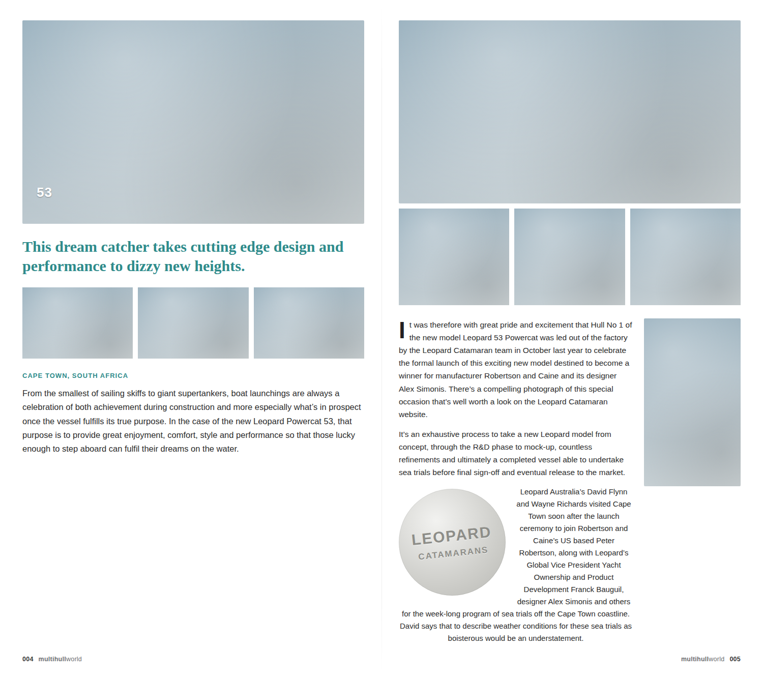53
This dream catcher takes cutting edge design and performance to dizzy new heights.
Cape Town, South Africa
From the smallest of sailing skiffs to giant supertankers, boat launchings are always a celebration of both achievement during construction and more especially what’s in prospect once the vessel fulfills its true purpose. In the case of the new Leopard Powercat 53, that purpose is to provide great enjoyment, comfort, style and performance so that those lucky enough to step aboard can fulfil their dreams on the water.
004 multihullworld
It was therefore with great pride and excitement that Hull No 1 of the new model Leopard 53 Powercat was led out of the factory by the Leopard Catamaran team in October last year to celebrate the formal launch of this exciting new model destined to become a winner for manufacturer Robertson and Caine and its designer Alex Simonis. There’s a compelling photograph of this special occasion that’s well worth a look on the Leopard Catamaran website.
It’s an exhaustive process to take a new Leopard model from concept, through the R&D phase to mock-up, countless refinements and ultimately a completed vessel able to undertake sea trials before final sign-off and eventual release to the market.
LEOPARD
CATAMARANS
Leopard Australia’s David Flynn and Wayne Richards visited Cape Town soon after the launch ceremony to join Robertson and Caine’s US based Peter Robertson, along with Leopard’s Global Vice President Yacht Ownership and Product Development Franck Bauguil, designer Alex Simonis and others for the week-long program of sea trials off the Cape Town coastline. David says that to describe weather conditions for these sea trials as boisterous would be an understatement.
multihullworld 005